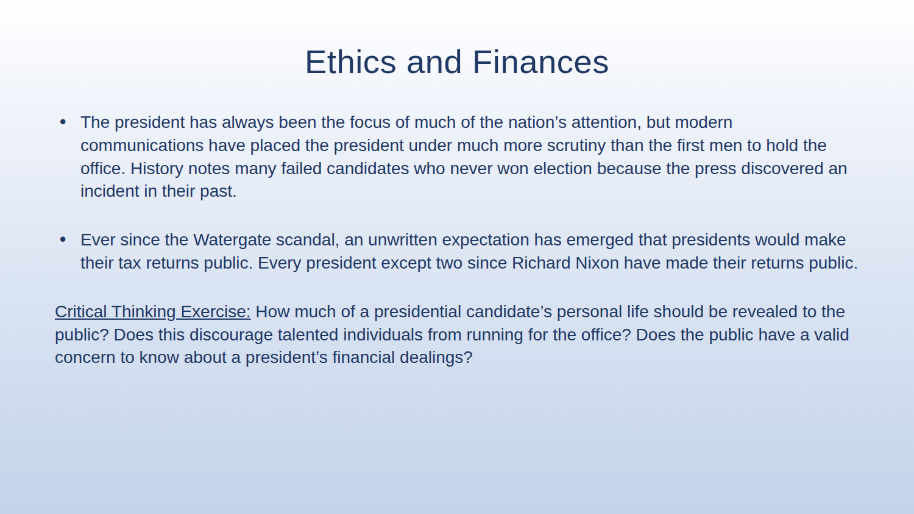Ethics and Finances
The president has always been the focus of much of the nation’s attention, but modern communications have placed the president under much more scrutiny than the first men to hold the office. History notes many failed candidates who never won election because the press discovered an incident in their past.
Ever since the Watergate scandal, an unwritten expectation has emerged that presidents would make their tax returns public. Every president except two since Richard Nixon have made their returns public.
Critical Thinking Exercise: How much of a presidential candidate’s personal life should be revealed to the public? Does this discourage talented individuals from running for the office? Does the public have a valid concern to know about a president’s financial dealings?